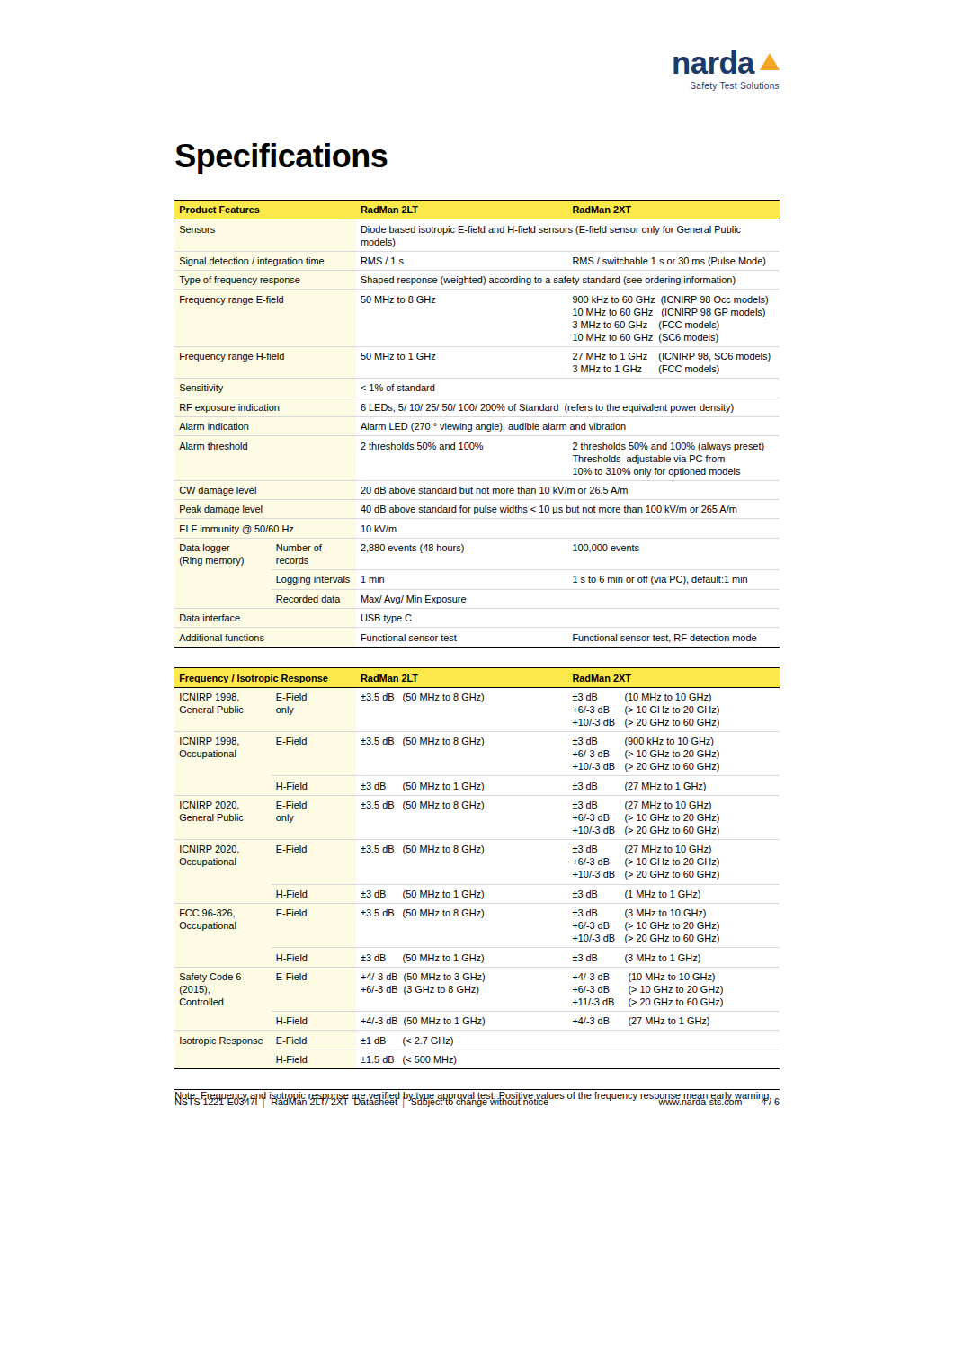narda
Safety Test Solutions
Specifications
| Product Features | RadMan 2LT | RadMan 2XT |
| --- | --- | --- |
| Sensors | Diode based isotropic E-field and H-field sensors (E-field sensor only for General Public models) |
| Signal detection / integration time | RMS / 1 s | RMS / switchable 1 s or 30 ms (Pulse Mode) |
| Type of frequency response | Shaped response (weighted) according to a safety standard (see ordering information) |
| Frequency range E-field | 50 MHz to 8 GHz | 900 kHz to 60 GHz (ICNIRP 98 Occ models) 10 MHz to 60 GHz (ICNIRP 98 GP models) 3 MHz to 60 GHz (FCC models) 10 MHz to 60 GHz (SC6 models) |
| Frequency range H-field | 50 MHz to 1 GHz | 27 MHz to 1 GHz (ICNIRP 98, SC6 models) 3 MHz to 1 GHz (FCC models) |
| Sensitivity | < 1% of standard |
| RF exposure indication | 6 LEDs, 5/ 10/ 25/ 50/ 100/ 200% of Standard (refers to the equivalent power density) |
| Alarm indication | Alarm LED (270 ° viewing angle), audible alarm and vibration |
| Alarm threshold | 2 thresholds 50% and 100% | 2 thresholds 50% and 100% (always preset) Thresholds adjustable via PC from 10% to 310% only for optioned models |
| CW damage level | 20 dB above standard but not more than 10 kV/m or 26.5 A/m |
| Peak damage level | 40 dB above standard for pulse widths < 10 µs but not more than 100 kV/m or 265 A/m |
| ELF immunity @ 50/60 Hz | 10 kV/m |
| Data logger (Ring memory) | Number of records | 2,880 events (48 hours) | 100,000 events |
| Logging intervals | 1 min | 1 s to 6 min or off (via PC), default:1 min |
| Recorded data | Max/ Avg/ Min Exposure |
| Data interface | USB type C |
| Additional functions | Functional sensor test | Functional sensor test, RF detection mode |
| Frequency / Isotropic Response | RadMan 2LT | RadMan 2XT |
| --- | --- | --- |
| ICNIRP 1998, General Public | E-Field only | ±3.5 dB (50 MHz to 8 GHz) | ±3 dB (10 MHz to 10 GHz) +6/-3 dB (> 10 GHz to 20 GHz) +10/-3 dB (> 20 GHz to 60 GHz) |
| ICNIRP 1998, Occupational | E-Field | ±3.5 dB (50 MHz to 8 GHz) | ±3 dB (900 kHz to 10 GHz) +6/-3 dB (> 10 GHz to 20 GHz) +10/-3 dB (> 20 GHz to 60 GHz) |
| H-Field | ±3 dB (50 MHz to 1 GHz) | ±3 dB (27 MHz to 1 GHz) |
| ICNIRP 2020, General Public | E-Field only | ±3.5 dB (50 MHz to 8 GHz) | ±3 dB (27 MHz to 10 GHz) +6/-3 dB (> 10 GHz to 20 GHz) +10/-3 dB (> 20 GHz to 60 GHz) |
| ICNIRP 2020, Occupational | E-Field | ±3.5 dB (50 MHz to 8 GHz) | ±3 dB (27 MHz to 10 GHz) +6/-3 dB (> 10 GHz to 20 GHz) +10/-3 dB (> 20 GHz to 60 GHz) |
| H-Field | ±3 dB (50 MHz to 1 GHz) | ±3 dB (1 MHz to 1 GHz) |
| FCC 96-326, Occupational | E-Field | ±3.5 dB (50 MHz to 8 GHz) | ±3 dB (3 MHz to 10 GHz) +6/-3 dB (> 10 GHz to 20 GHz) +10/-3 dB (> 20 GHz to 60 GHz) |
| H-Field | ±3 dB (50 MHz to 1 GHz) | ±3 dB (3 MHz to 1 GHz) |
| Safety Code 6 (2015), Controlled | E-Field | +4/-3 dB (50 MHz to 3 GHz) +6/-3 dB (3 GHz to 8 GHz) | +4/-3 dB (10 MHz to 10 GHz) +6/-3 dB (> 10 GHz to 20 GHz) +11/-3 dB (> 20 GHz to 60 GHz) |
| H-Field | +4/-3 dB (50 MHz to 1 GHz) | +4/-3 dB (27 MHz to 1 GHz) |
| Isotropic Response | E-Field | ±1 dB (< 2.7 GHz) |
| H-Field | ±1.5 dB (< 500 MHz) |
Note: Frequency and isotropic response are verified by type approval test. Positive values of the frequency response mean early warning.
NSTS 1221-E0347I│RadMan 2LT/ 2XT Datasheet│Subject to change without notice
www.narda-sts.com 4 / 6